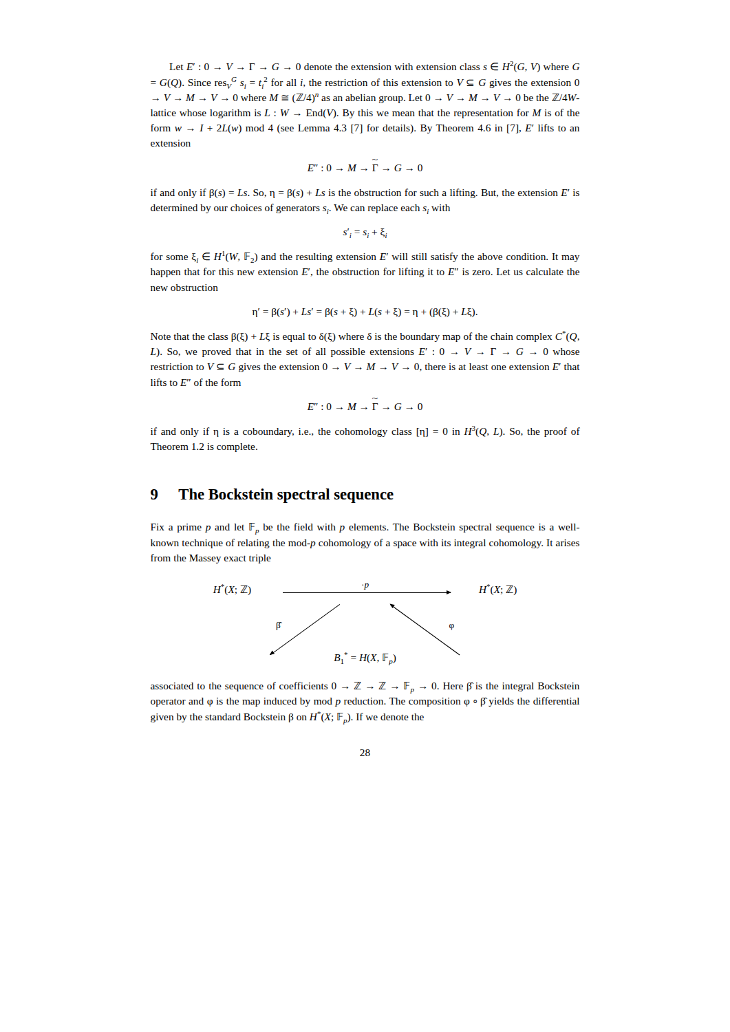Let E′ : 0 → V → Γ → G → 0 denote the extension with extension class s ∈ H2(G, V) where G = G(Q). Since resVG si = ti2 for all i, the restriction of this extension to V ⊆ G gives the extension 0 → V → M → V → 0 where M ≅ (ℤ/4)n as an abelian group. Let 0 → V → M → V → 0 be the ℤ/4W-lattice whose logarithm is L : W → End(V). By this we mean that the representation for M is of the form w → I + 2L(w) mod 4 (see Lemma 4.3 [7] for details). By Theorem 4.6 in [7], E′ lifts to an extension
E″ : 0 → M → ~Γ → G → 0
if and only if β(s) = Ls. So, η = β(s) + Ls is the obstruction for such a lifting. But, the extension E′ is determined by our choices of generators si. We can replace each si with
s′i = si + ξi
for some ξi ∈ H1(W, 𝔽2) and the resulting extension E′ will still satisfy the above condition. It may happen that for this new extension E′, the obstruction for lifting it to E″ is zero. Let us calculate the new obstruction
η′ = β(s′) + Ls′ = β(s + ξ) + L(s + ξ) = η + (β(ξ) + Lξ).
Note that the class β(ξ) + Lξ is equal to δ(ξ) where δ is the boundary map of the chain complex C*(Q, L). So, we proved that in the set of all possible extensions E′ : 0 → V → Γ → G → 0 whose restriction to V ⊆ G gives the extension 0 → V → M → V → 0, there is at least one extension E′ that lifts to E″ of the form
E″ : 0 → M → ~Γ → G → 0
if and only if η is a coboundary, i.e., the cohomology class [η] = 0 in H3(Q, L). So, the proof of Theorem 1.2 is complete.
9 The Bockstein spectral sequence
Fix a prime p and let 𝔽p be the field with p elements. The Bockstein spectral sequence is a well-known technique of relating the mod-p cohomology of a space with its integral cohomology. It arises from the Massey exact triple
H*(X; ℤ) H*(X; ℤ) ·p β̂ φ B1* = H(X, 𝔽p)
associated to the sequence of coefficients 0 → ℤ → ℤ → 𝔽p → 0. Here β̂ is the integral Bockstein operator and φ is the map induced by mod p reduction. The composition φ ∘ β̂ yields the differential given by the standard Bockstein β on H*(X; 𝔽p). If we denote the
28